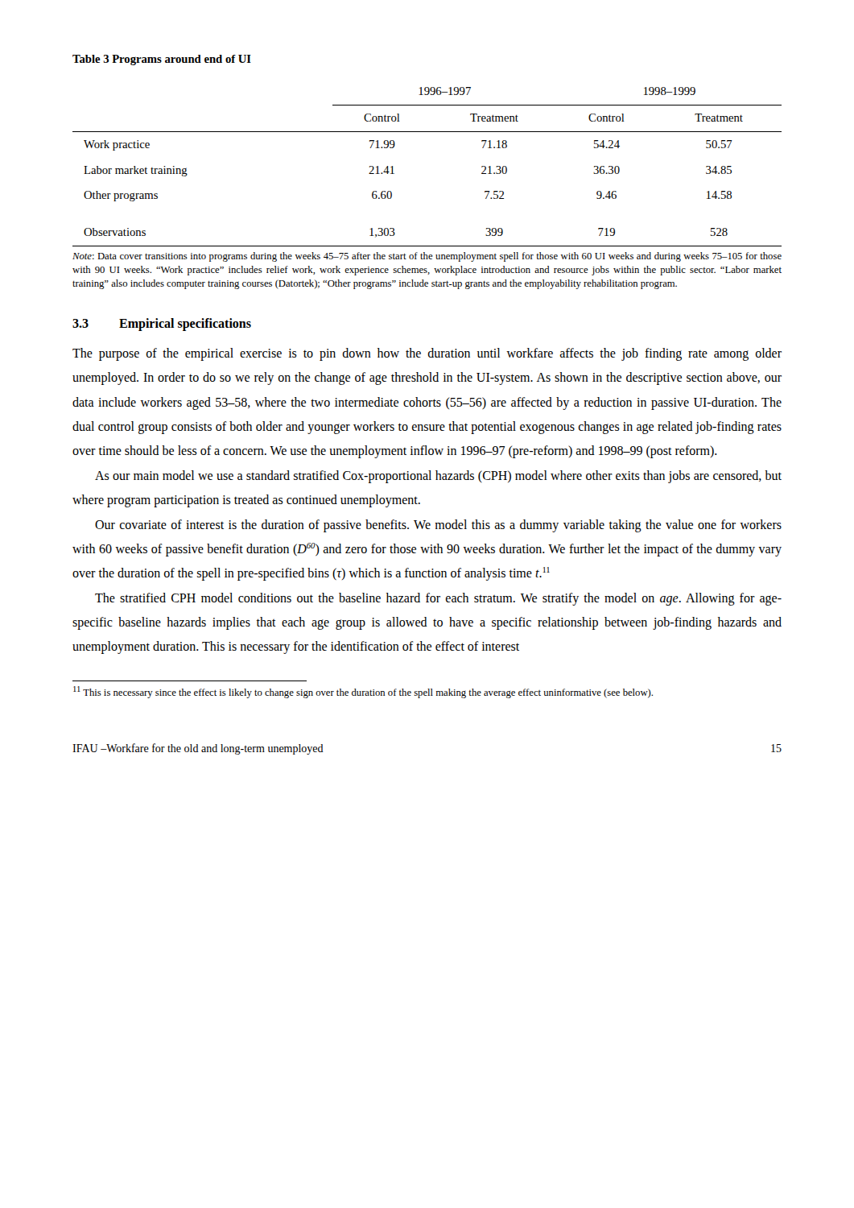Table 3 Programs around end of UI
| | 1996–1997 | 1998–1999 |
| | Control | Treatment | Control | Treatment |
| Work practice | 71.99 | 71.18 | 54.24 | 50.57 |
| Labor market training | 21.41 | 21.30 | 36.30 | 34.85 |
| Other programs | 6.60 | 7.52 | 9.46 | 14.58 |
| Observations | 1,303 | 399 | 719 | 528 |
Note: Data cover transitions into programs during the weeks 45–75 after the start of the unemployment spell for those with 60 UI weeks and during weeks 75–105 for those with 90 UI weeks. “Work practice” includes relief work, work experience schemes, workplace introduction and resource jobs within the public sector. “Labor market training” also includes computer training courses (Datortek); “Other programs” include start-up grants and the employability rehabilitation program.
3.3 Empirical specifications
The purpose of the empirical exercise is to pin down how the duration until workfare affects the job finding rate among older unemployed. In order to do so we rely on the change of age threshold in the UI-system. As shown in the descriptive section above, our data include workers aged 53–58, where the two intermediate cohorts (55–56) are affected by a reduction in passive UI-duration. The dual control group consists of both older and younger workers to ensure that potential exogenous changes in age related job-finding rates over time should be less of a concern. We use the unemployment inflow in 1996–97 (pre-reform) and 1998–99 (post reform).
As our main model we use a standard stratified Cox-proportional hazards (CPH) model where other exits than jobs are censored, but where program participation is treated as continued unemployment.
Our covariate of interest is the duration of passive benefits. We model this as a dummy variable taking the value one for workers with 60 weeks of passive benefit duration (D60) and zero for those with 90 weeks duration. We further let the impact of the dummy vary over the duration of the spell in pre-specified bins (τ) which is a function of analysis time t.11
The stratified CPH model conditions out the baseline hazard for each stratum. We stratify the model on age. Allowing for age-specific baseline hazards implies that each age group is allowed to have a specific relationship between job-finding hazards and unemployment duration. This is necessary for the identification of the effect of interest
11 This is necessary since the effect is likely to change sign over the duration of the spell making the average effect uninformative (see below).
IFAU –Workfare for the old and long-term unemployed 15